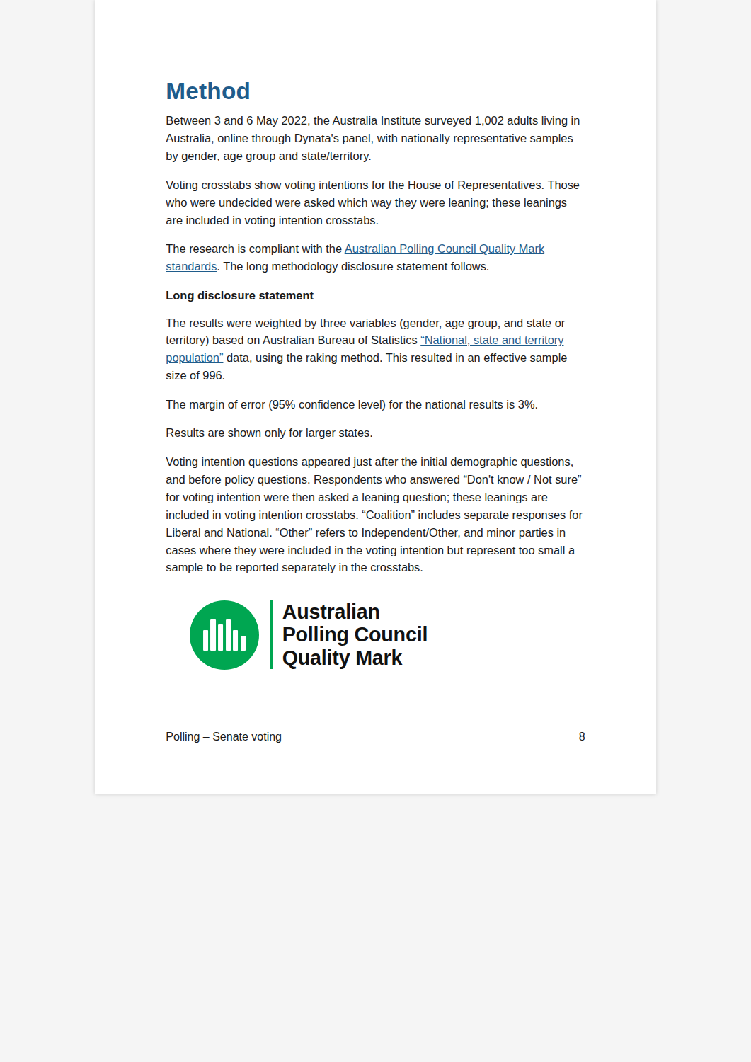Method
Between 3 and 6 May 2022, the Australia Institute surveyed 1,002 adults living in Australia, online through Dynata's panel, with nationally representative samples by gender, age group and state/territory.
Voting crosstabs show voting intentions for the House of Representatives. Those who were undecided were asked which way they were leaning; these leanings are included in voting intention crosstabs.
The research is compliant with the Australian Polling Council Quality Mark standards. The long methodology disclosure statement follows.
Long disclosure statement
The results were weighted by three variables (gender, age group, and state or territory) based on Australian Bureau of Statistics “National, state and territory population” data, using the raking method. This resulted in an effective sample size of 996.
The margin of error (95% confidence level) for the national results is 3%.
Results are shown only for larger states.
Voting intention questions appeared just after the initial demographic questions, and before policy questions. Respondents who answered “Don't know / Not sure” for voting intention were then asked a leaning question; these leanings are included in voting intention crosstabs. “Coalition” includes separate responses for Liberal and National. “Other” refers to Independent/Other, and minor parties in cases where they were included in the voting intention but represent too small a sample to be reported separately in the crosstabs.
Australian
Polling Council
Quality Mark
Polling – Senate voting 8